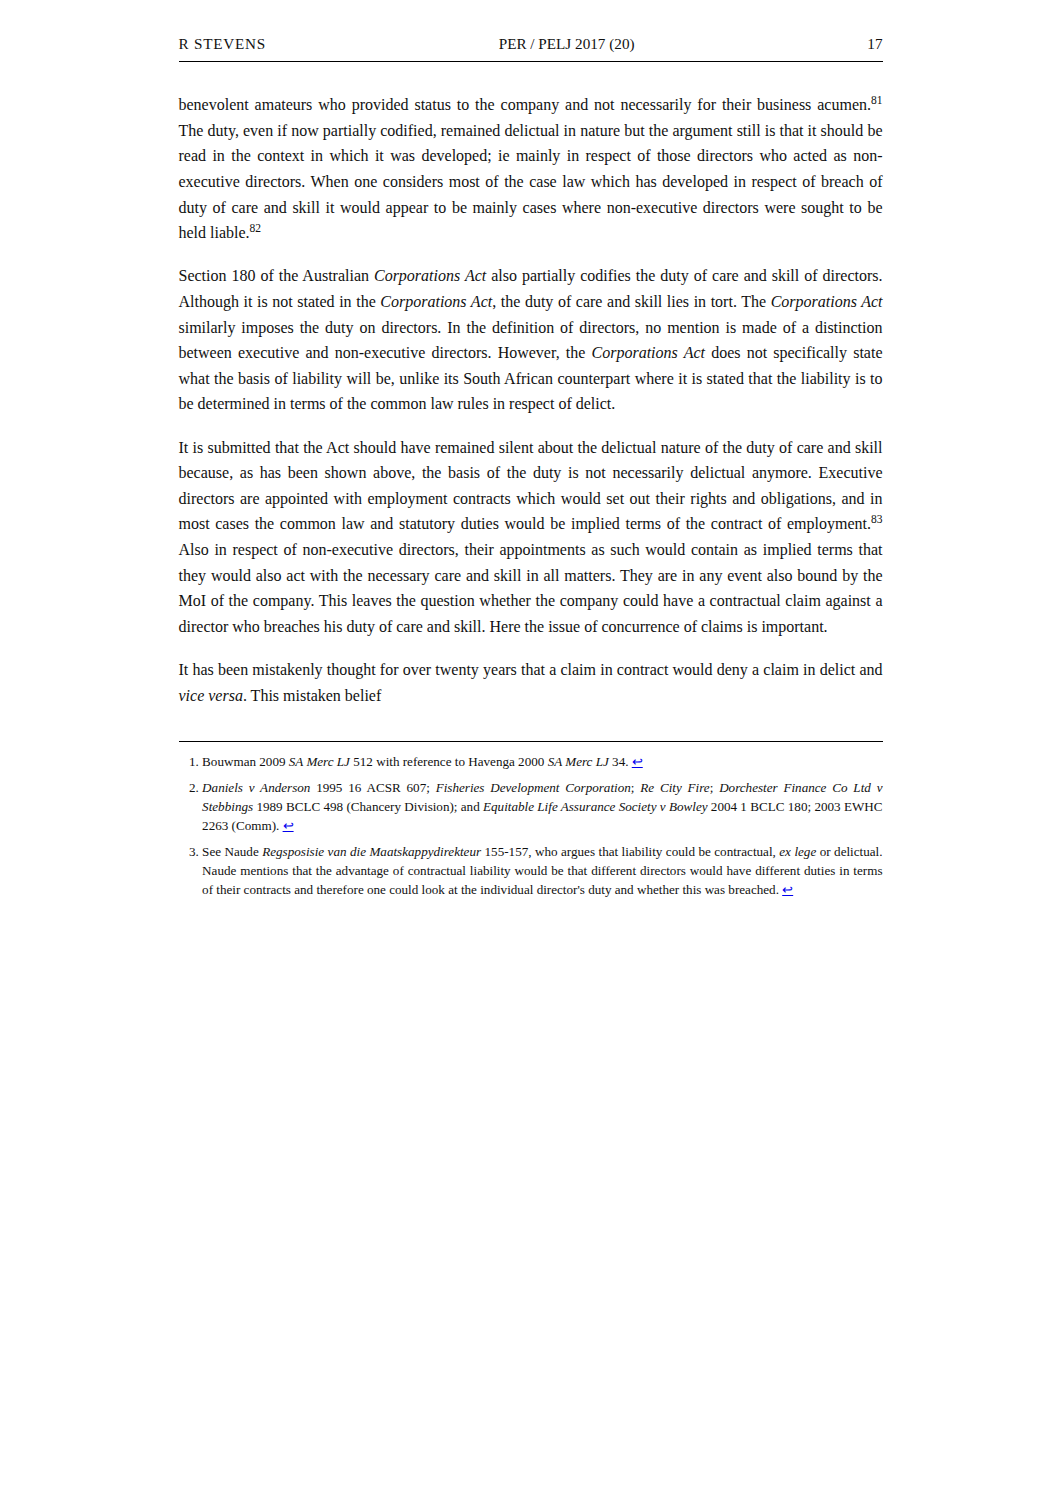R Stevens PER / PELJ 2017 (20) 17
benevolent amateurs who provided status to the company and not necessarily for their business acumen.81 The duty, even if now partially codified, remained delictual in nature but the argument still is that it should be read in the context in which it was developed; ie mainly in respect of those directors who acted as non-executive directors. When one considers most of the case law which has developed in respect of breach of duty of care and skill it would appear to be mainly cases where non-executive directors were sought to be held liable.82
Section 180 of the Australian Corporations Act also partially codifies the duty of care and skill of directors. Although it is not stated in the Corporations Act, the duty of care and skill lies in tort. The Corporations Act similarly imposes the duty on directors. In the definition of directors, no mention is made of a distinction between executive and non-executive directors. However, the Corporations Act does not specifically state what the basis of liability will be, unlike its South African counterpart where it is stated that the liability is to be determined in terms of the common law rules in respect of delict.
It is submitted that the Act should have remained silent about the delictual nature of the duty of care and skill because, as has been shown above, the basis of the duty is not necessarily delictual anymore. Executive directors are appointed with employment contracts which would set out their rights and obligations, and in most cases the common law and statutory duties would be implied terms of the contract of employment.83 Also in respect of non-executive directors, their appointments as such would contain as implied terms that they would also act with the necessary care and skill in all matters. They are in any event also bound by the MoI of the company. This leaves the question whether the company could have a contractual claim against a director who breaches his duty of care and skill. Here the issue of concurrence of claims is important.
It has been mistakenly thought for over twenty years that a claim in contract would deny a claim in delict and vice versa. This mistaken belief
Bouwman 2009 SA Merc LJ 512 with reference to Havenga 2000 SA Merc LJ 34. ↩
Daniels v Anderson 1995 16 ACSR 607; Fisheries Development Corporation; Re City Fire; Dorchester Finance Co Ltd v Stebbings 1989 BCLC 498 (Chancery Division); and Equitable Life Assurance Society v Bowley 2004 1 BCLC 180; 2003 EWHC 2263 (Comm). ↩
See Naude Regsposisie van die Maatskappydirekteur 155-157, who argues that liability could be contractual, ex lege or delictual. Naude mentions that the advantage of contractual liability would be that different directors would have different duties in terms of their contracts and therefore one could look at the individual director's duty and whether this was breached. ↩